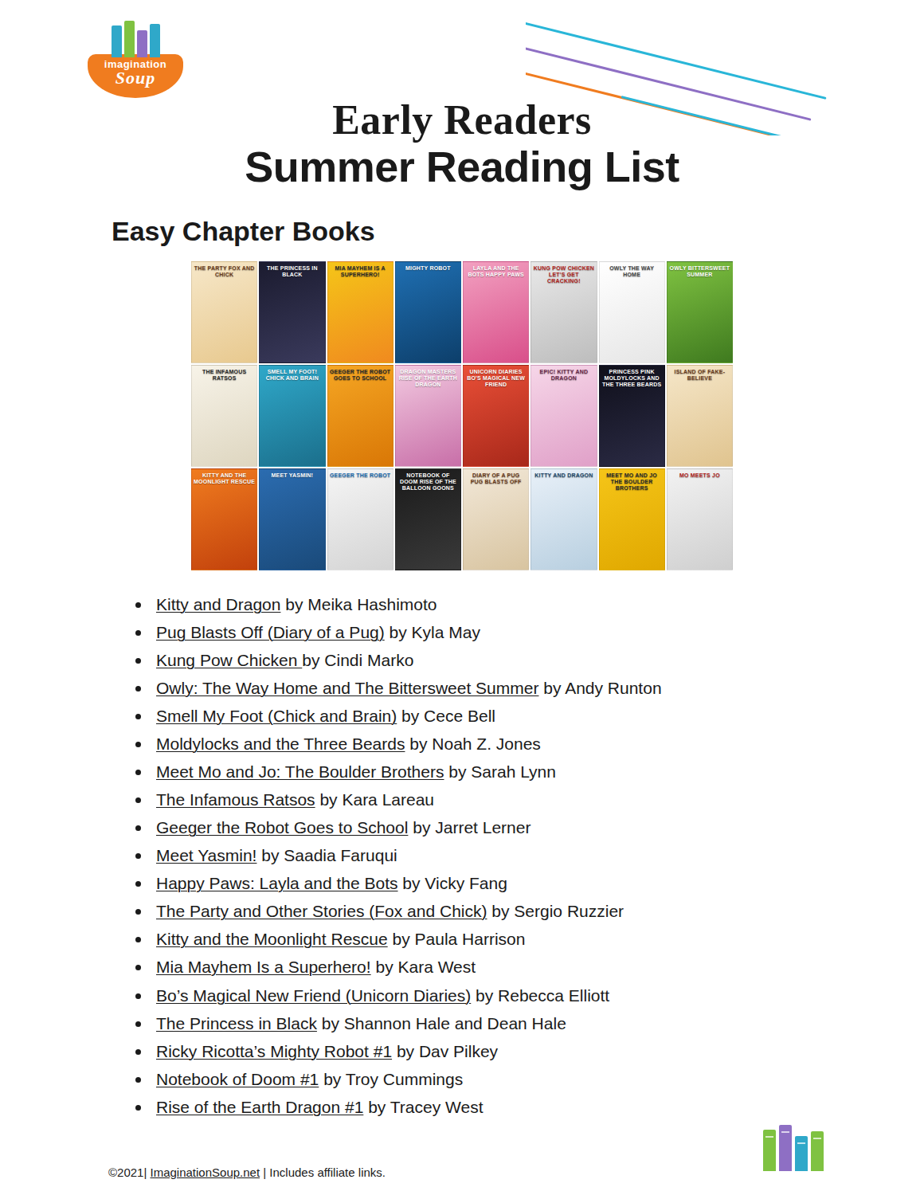imagination
Soup
Early Readers Summer Reading List
Easy Chapter Books
The Party Fox and Chick
The Princess in Black
Mia Mayhem Is a Superhero!
Mighty Robot
Layla and the Bots Happy Paws
Kung Pow Chicken Let's Get Cracking!
Owly The Way Home
Owly Bittersweet Summer
The Infamous Ratsos
Smell My Foot! Chick and Brain
Geeger the Robot Goes to School
Dragon Masters Rise of the Earth Dragon
Unicorn Diaries Bo's Magical New Friend
Epic! Kitty and Dragon
Princess Pink Moldylocks and the Three Beards
Island of Fake-Believe
Kitty and the Moonlight Rescue
Meet Yasmin!
Geeger the Robot
Notebook of Doom Rise of the Balloon Goons
Diary of a Pug Pug Blasts Off
Kitty and Dragon
Meet Mo and Jo The Boulder Brothers
Mo Meets Jo
Kitty and Dragon by Meika Hashimoto
Pug Blasts Off (Diary of a Pug) by Kyla May
Kung Pow Chicken by Cindi Marko
Owly: The Way Home and The Bittersweet Summer by Andy Runton
Smell My Foot (Chick and Brain) by Cece Bell
Moldylocks and the Three Beards by Noah Z. Jones
Meet Mo and Jo: The Boulder Brothers by Sarah Lynn
The Infamous Ratsos by Kara Lareau
Geeger the Robot Goes to School by Jarret Lerner
Meet Yasmin! by Saadia Faruqui
Happy Paws: Layla and the Bots by Vicky Fang
The Party and Other Stories (Fox and Chick) by Sergio Ruzzier
Kitty and the Moonlight Rescue by Paula Harrison
Mia Mayhem Is a Superhero! by Kara West
Bo’s Magical New Friend (Unicorn Diaries) by Rebecca Elliott
The Princess in Black by Shannon Hale and Dean Hale
Ricky Ricotta’s Mighty Robot #1 by Dav Pilkey
Notebook of Doom #1 by Troy Cummings
Rise of the Earth Dragon #1 by Tracey West
©2021| ImaginationSoup.net | Includes affiliate links.